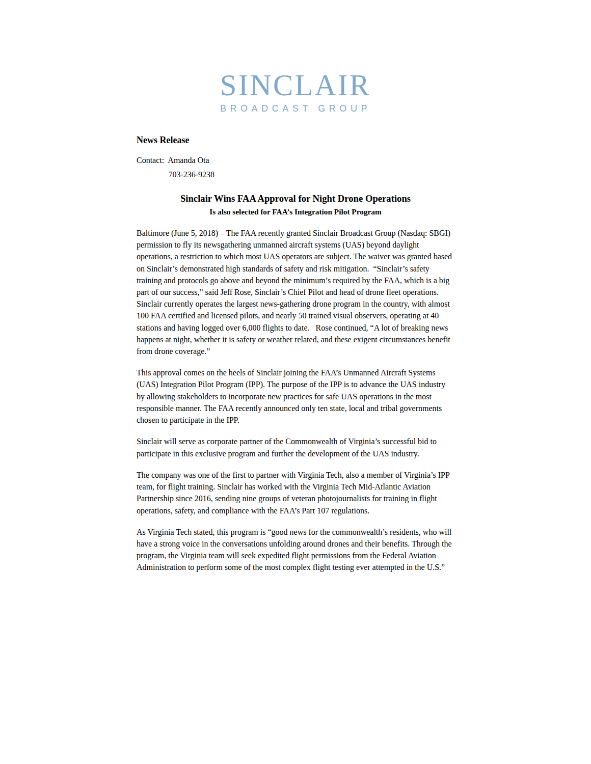SINCLAIR
BROADCAST GROUP
News Release
Contact: Amanda Ota
703-236-9238
Sinclair Wins FAA Approval for Night Drone Operations
Is also selected for FAA’s Integration Pilot Program
Baltimore (June 5, 2018) – The FAA recently granted Sinclair Broadcast Group (Nasdaq: SBGI) permission to fly its newsgathering unmanned aircraft systems (UAS) beyond daylight operations, a restriction to which most UAS operators are subject. The waiver was granted based on Sinclair’s demonstrated high standards of safety and risk mitigation. “Sinclair’s safety training and protocols go above and beyond the minimum’s required by the FAA, which is a big part of our success,” said Jeff Rose, Sinclair’s Chief Pilot and head of drone fleet operations. Sinclair currently operates the largest news-gathering drone program in the country, with almost 100 FAA certified and licensed pilots, and nearly 50 trained visual observers, operating at 40 stations and having logged over 6,000 flights to date. Rose continued, “A lot of breaking news happens at night, whether it is safety or weather related, and these exigent circumstances benefit from drone coverage.”
This approval comes on the heels of Sinclair joining the FAA’s Unmanned Aircraft Systems (UAS) Integration Pilot Program (IPP). The purpose of the IPP is to advance the UAS industry by allowing stakeholders to incorporate new practices for safe UAS operations in the most responsible manner. The FAA recently announced only ten state, local and tribal governments chosen to participate in the IPP.
Sinclair will serve as corporate partner of the Commonwealth of Virginia’s successful bid to participate in this exclusive program and further the development of the UAS industry.
The company was one of the first to partner with Virginia Tech, also a member of Virginia’s IPP team, for flight training. Sinclair has worked with the Virginia Tech Mid-Atlantic Aviation Partnership since 2016, sending nine groups of veteran photojournalists for training in flight operations, safety, and compliance with the FAA’s Part 107 regulations.
As Virginia Tech stated, this program is “good news for the commonwealth’s residents, who will have a strong voice in the conversations unfolding around drones and their benefits. Through the program, the Virginia team will seek expedited flight permissions from the Federal Aviation Administration to perform some of the most complex flight testing ever attempted in the U.S.”